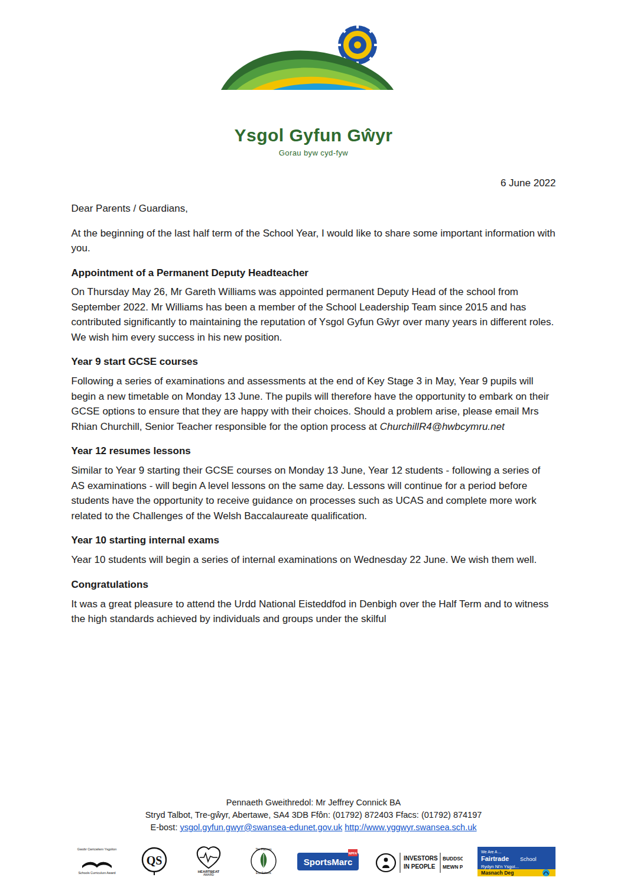Ysgol Gyfun Gŵyr
Gorau byw cyd-fyw
6 June 2022
Dear Parents / Guardians,
At the beginning of the last half term of the School Year, I would like to share some important information with you.
Appointment of a Permanent Deputy Headteacher
On Thursday May 26, Mr Gareth Williams was appointed permanent Deputy Head of the school from September 2022. Mr Williams has been a member of the School Leadership Team since 2015 and has contributed significantly to maintaining the reputation of Ysgol Gyfun Gŵyr over many years in different roles. We wish him every success in his new position.
Year 9 start GCSE courses
Following a series of examinations and assessments at the end of Key Stage 3 in May, Year 9 pupils will begin a new timetable on Monday 13 June. The pupils will therefore have the opportunity to embark on their GCSE options to ensure that they are happy with their choices. Should a problem arise, please email Mrs Rhian Churchill, Senior Teacher responsible for the option process at ChurchillR4@hwbcymru.net
Year 12 resumes lessons
Similar to Year 9 starting their GCSE courses on Monday 13 June, Year 12 students - following a series of AS examinations - will begin A level lessons on the same day. Lessons will continue for a period before students have the opportunity to receive guidance on processes such as UCAS and complete more work related to the Challenges of the Welsh Baccalaureate qualification.
Year 10 starting internal exams
Year 10 students will begin a series of internal examinations on Wednesday 22 June. We wish them well.
Congratulations
It was a great pleasure to attend the Urdd National Eisteddfod in Denbigh over the Half Term and to witness the high standards achieved by individuals and groups under the skilful
Pennaeth Gweithredol: Mr Jeffrey Connick BA
Stryd Talbot, Tre-gŵyr, Abertawe, SA4 3DB Ffôn: (01792) 872403 Ffacs: (01792) 874197
E-bost: ysgol.gyfun.gwyr@swansea-edunet.gov.uk http://www.yggwyr.swansea.sch.uk
Gwobr Cwricwlwm Ysgolion Schools Curriculum Award
QS
HEARTBEAT AWARD
The Platinum Eco-Schools
SportsMarc NPFA
INVESTORS IN PEOPLE BUDDSODDWYR MEWN POBL
We Are A ... Fairtrade School Rydyn Ni'n Ysgol... Masnach Deg